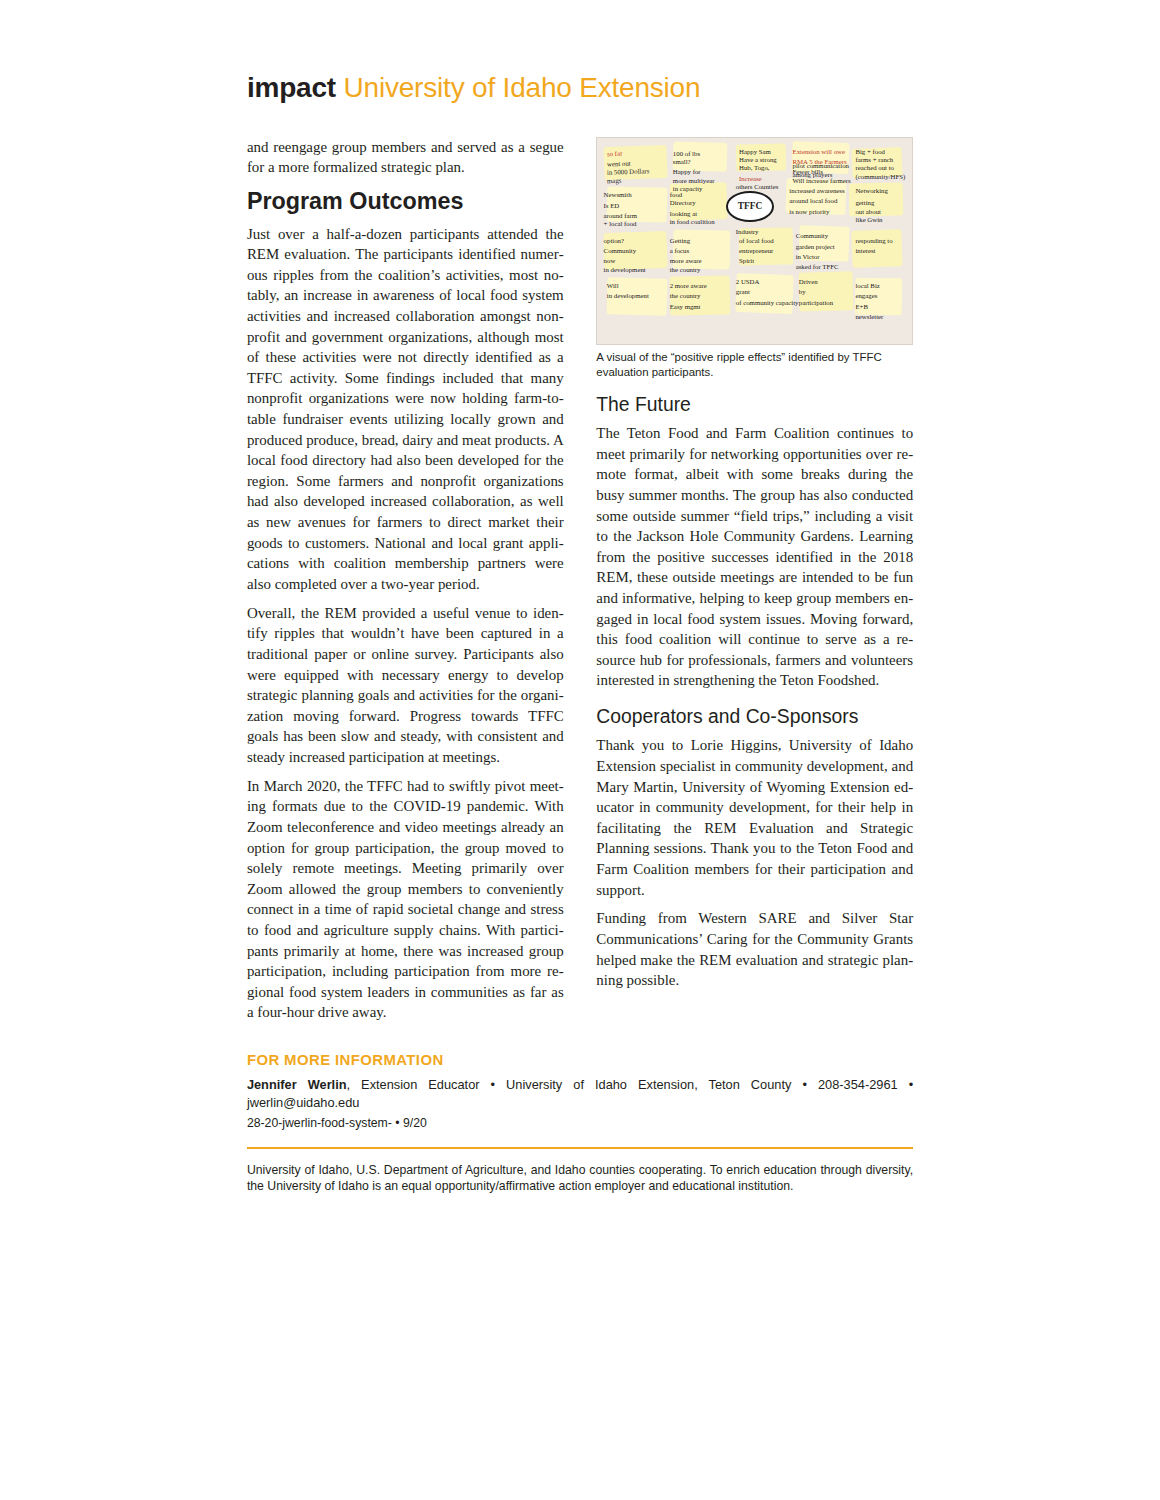impact University of Idaho Extension
and reengage group members and served as a segue for a more formalized strategic plan.
Program Outcomes
Just over a half-a-dozen participants attended the REM evaluation. The participants identified numerous ripples from the coalition’s activities, most notably, an increase in awareness of local food system activities and increased collaboration amongst nonprofit and government organizations, although most of these activities were not directly identified as a TFFC activity. Some findings included that many nonprofit organizations were now holding farm-to-table fundraiser events utilizing locally grown and produced produce, bread, dairy and meat products. A local food directory had also been developed for the region. Some farmers and nonprofit organizations had also developed increased collaboration, as well as new avenues for farmers to direct market their goods to customers. National and local grant applications with coalition membership partners were also completed over a two-year period.
Overall, the REM provided a useful venue to identify ripples that wouldn’t have been captured in a traditional paper or online survey. Participants also were equipped with necessary energy to develop strategic planning goals and activities for the organization moving forward. Progress towards TFFC goals has been slow and steady, with consistent and steady increased participation at meetings.
In March 2020, the TFFC had to swiftly pivot meeting formats due to the COVID-19 pandemic. With Zoom teleconference and video meetings already an option for group participation, the group moved to solely remote meetings. Meeting primarily over Zoom allowed the group members to conveniently connect in a time of rapid societal change and stress to food and agriculture supply chains. With participants primarily at home, there was increased group participation, including participation from more regional food system leaders in communities as far as a four-hour drive away.
TFFC
so far
went out
in 5000 Dollars
mags
100 of lbs
small?
Happy for
more multiyear
in capacity
Happy Sam
Have a strong
Hub, Togo,
Increase
Extension will owe
RMA 5 the Farmers
Fewer bills
Will increase farmers
Big + food
farms + ranch
reached out to
(community/HFS)
Newsmith
Is ED
around farm
+ local food
food
Directory
looking at
in food coalition
others Counties
Industry
increased awareness
around local food
is now priority
Networking
getting
out about
like Gwin
option?
Community
now
in development
Getting
a focus
more aware
the country
of local food
entrepreneur
Spirit
Community
garden project
in Victor
asked for TFFC
responding to
interest
Will
in development
2 more aware
the country
Easy mgmt
2 USDA
grant
of community capacity
Driven
by
participation
local Biz
engages
E+B
newsletter
pilot communication
among players
A visual of the “positive ripple effects” identified by TFFC evaluation participants.
The Future
The Teton Food and Farm Coalition continues to meet primarily for networking opportunities over remote format, albeit with some breaks during the busy summer months. The group has also conducted some outside summer “field trips,” including a visit to the Jackson Hole Community Gardens. Learning from the positive successes identified in the 2018 REM, these outside meetings are intended to be fun and informative, helping to keep group members engaged in local food system issues. Moving forward, this food coalition will continue to serve as a resource hub for professionals, farmers and volunteers interested in strengthening the Teton Foodshed.
Cooperators and Co-Sponsors
Thank you to Lorie Higgins, University of Idaho Extension specialist in community development, and Mary Martin, University of Wyoming Extension educator in community development, for their help in facilitating the REM Evaluation and Strategic Planning sessions. Thank you to the Teton Food and Farm Coalition members for their participation and support.
Funding from Western SARE and Silver Star Communications’ Caring for the Community Grants helped make the REM evaluation and strategic planning possible.
FOR MORE INFORMATION
Jennifer Werlin, Extension Educator • University of Idaho Extension, Teton County • 208-354-2961 • jwerlin@uidaho.edu
28-20-jwerlin-food-system- • 9/20
University of Idaho, U.S. Department of Agriculture, and Idaho counties cooperating. To enrich education through diversity, the University of Idaho is an equal opportunity/affirmative action employer and educational institution.